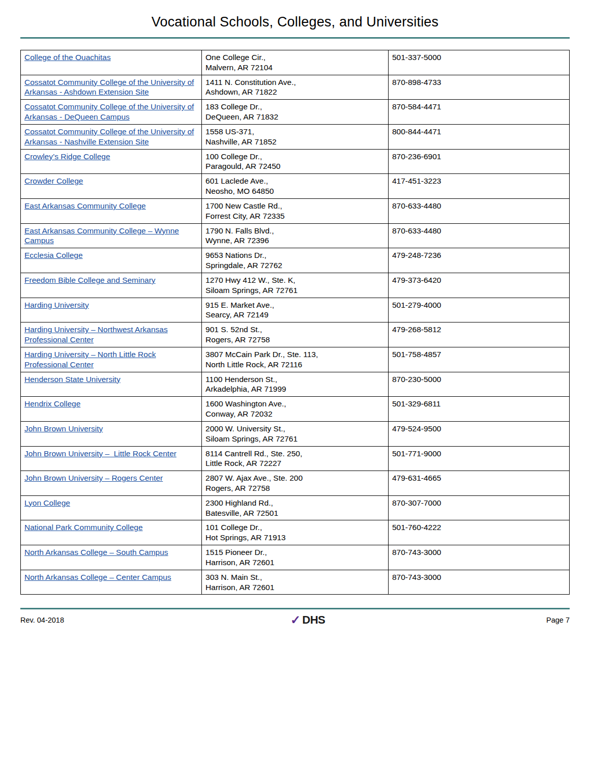Vocational Schools, Colleges, and Universities
| College of the Ouachitas | One College Cir., Malvern, AR 72104 | 501-337-5000 |
| Cossatot Community College of the University of Arkansas - Ashdown Extension Site | 1411 N. Constitution Ave., Ashdown, AR 71822 | 870-898-4733 |
| Cossatot Community College of the University of Arkansas - DeQueen Campus | 183 College Dr., DeQueen, AR 71832 | 870-584-4471 |
| Cossatot Community College of the University of Arkansas - Nashville Extension Site | 1558 US-371, Nashville, AR 71852 | 800-844-4471 |
| Crowley’s Ridge College | 100 College Dr., Paragould, AR 72450 | 870-236-6901 |
| Crowder College | 601 Laclede Ave., Neosho, MO 64850 | 417-451-3223 |
| East Arkansas Community College | 1700 New Castle Rd., Forrest City, AR 72335 | 870-633-4480 |
| East Arkansas Community College – Wynne Campus | 1790 N. Falls Blvd., Wynne, AR 72396 | 870-633-4480 |
| Ecclesia College | 9653 Nations Dr., Springdale, AR 72762 | 479-248-7236 |
| Freedom Bible College and Seminary | 1270 Hwy 412 W., Ste. K, Siloam Springs, AR 72761 | 479-373-6420 |
| Harding University | 915 E. Market Ave., Searcy, AR 72149 | 501-279-4000 |
| Harding University – Northwest Arkansas Professional Center | 901 S. 52nd St., Rogers, AR 72758 | 479-268-5812 |
| Harding University – North Little Rock Professional Center | 3807 McCain Park Dr., Ste. 113, North Little Rock, AR 72116 | 501-758-4857 |
| Henderson State University | 1100 Henderson St., Arkadelphia, AR 71999 | 870-230-5000 |
| Hendrix College | 1600 Washington Ave., Conway, AR 72032 | 501-329-6811 |
| John Brown University | 2000 W. University St., Siloam Springs, AR 72761 | 479-524-9500 |
| John Brown University – Little Rock Center | 8114 Cantrell Rd., Ste. 250, Little Rock, AR 72227 | 501-771-9000 |
| John Brown University – Rogers Center | 2807 W. Ajax Ave., Ste. 200 Rogers, AR 72758 | 479-631-4665 |
| Lyon College | 2300 Highland Rd., Batesville, AR 72501 | 870-307-7000 |
| National Park Community College | 101 College Dr., Hot Springs, AR 71913 | 501-760-4222 |
| North Arkansas College – South Campus | 1515 Pioneer Dr., Harrison, AR 72601 | 870-743-3000 |
| North Arkansas College – Center Campus | 303 N. Main St., Harrison, AR 72601 | 870-743-3000 |
Rev. 04-2018 ✓DHS Page 7